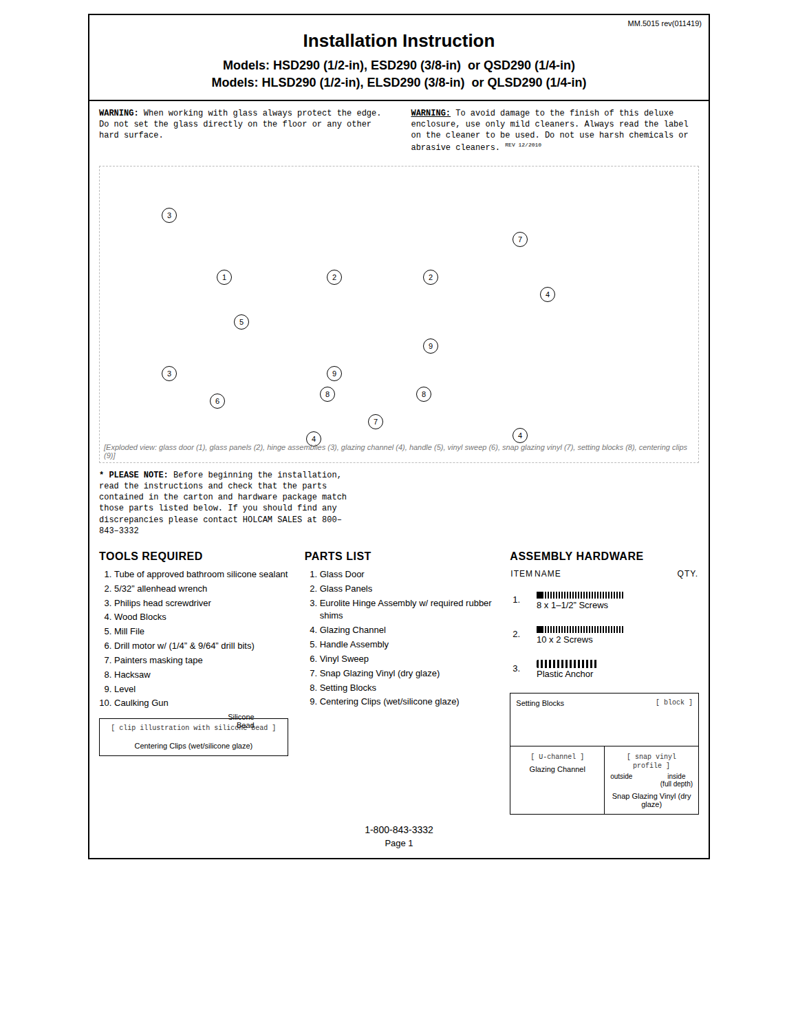MM.5015 rev(011419)
Installation Instruction
Models: HSD290 (1/2-in), ESD290 (3/8-in) or QSD290 (1/4-in)
Models: HLSD290 (1/2-in), ELSD290 (3/8-in) or QLSD290 (1/4-in)
WARNING: When working with glass always protect the edge. Do not set the glass directly on the floor or any other hard surface.
WARNING: To avoid damage to the finish of this deluxe enclosure, use only mild cleaners. Always read the label on the cleaner to be used. Do not use harsh chemicals or abrasive cleaners. REV 12/2010
3 1 5 3 6 2 2 7 4 9 9 8 8 7 4 4 [Exploded view: glass door (1), glass panels (2), hinge assemblies (3), glazing channel (4), handle (5), vinyl sweep (6), snap glazing vinyl (7), setting blocks (8), centering clips (9)]
* PLEASE NOTE: Before beginning the installation, read the instructions and check that the parts contained in the carton and hardware package match those parts listed below. If you should find any discrepancies please contact HOLCAM SALES at 800–843–3332
TOOLS REQUIRED
Tube of approved bathroom silicone sealant
5/32” allenhead wrench
Philips head screwdriver
Wood Blocks
Mill File
Drill motor w/ (1/4” & 9/64” drill bits)
Painters masking tape
Hacksaw
Level
Caulking Gun
[ clip illustration with silicone bead ]
Silicone
Bead
Centering Clips (wet/silicone glaze)
PARTS LIST
Glass Door
Glass Panels
Eurolite Hinge Assembly w/ required rubber shims
Glazing Channel
Handle Assembly
Vinyl Sweep
Snap Glazing Vinyl (dry glaze)
Setting Blocks
Centering Clips (wet/silicone glaze)
ASSEMBLY HARDWARE
| ITEM | NAME | QTY. |
| --- | --- | --- |
| 1. | 8 x 1–1/2” Screws | |
| 2. | 10 x 2 Screws | |
| 3. | Plastic Anchor | |
Setting Blocks [ block ]
[ U-channel ] Glazing Channel
[ snap vinyl profile ]
outside inside
(full depth)
Snap Glazing Vinyl (dry glaze)
1-800-843-3332
Page 1